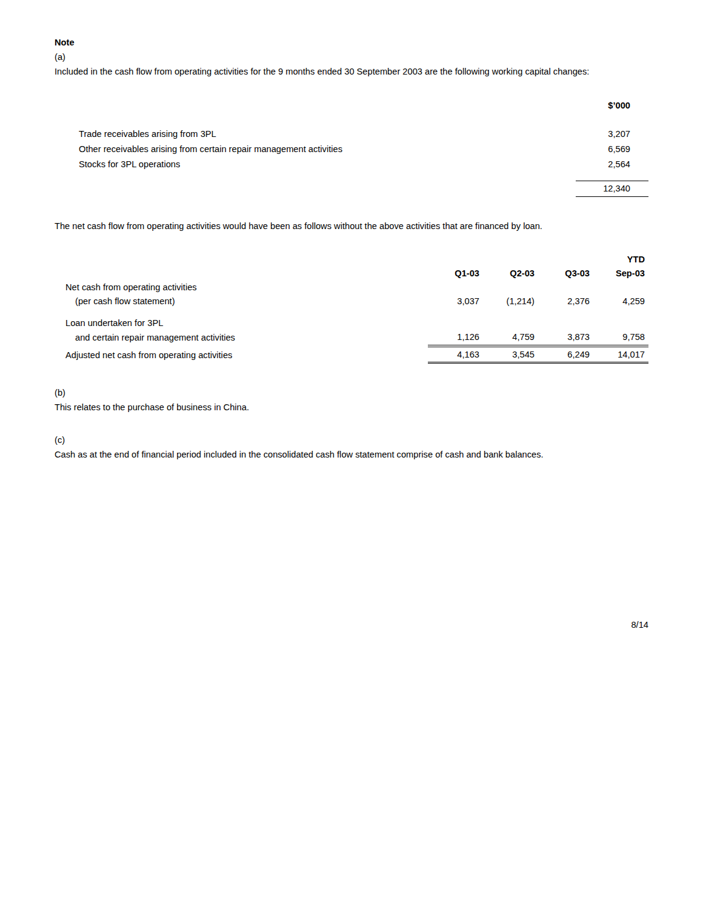Note
(a)
Included in the cash flow from operating activities for the 9 months ended 30 September 2003 are the following working capital changes:
| | $’000 |
| Trade receivables arising from 3PL | 3,207 |
| Other receivables arising from certain repair management activities | 6,569 |
| Stocks for 3PL operations | 2,564 |
| | 12,340 |
The net cash flow from operating activities would have been as follows without the above activities that are financed by loan.
| | | | | YTD |
| | Q1-03 | Q2-03 | Q3-03 | Sep-03 |
| Net cash from operating activities | | | | |
| (per cash flow statement) | 3,037 | (1,214) | 2,376 | 4,259 |
| Loan undertaken for 3PL | | | | |
| and certain repair management activities | 1,126 | 4,759 | 3,873 | 9,758 |
| Adjusted net cash from operating activities | 4,163 | 3,545 | 6,249 | 14,017 |
(b)
This relates to the purchase of business in China.
(c)
Cash as at the end of financial period included in the consolidated cash flow statement comprise of cash and bank balances.
8/14